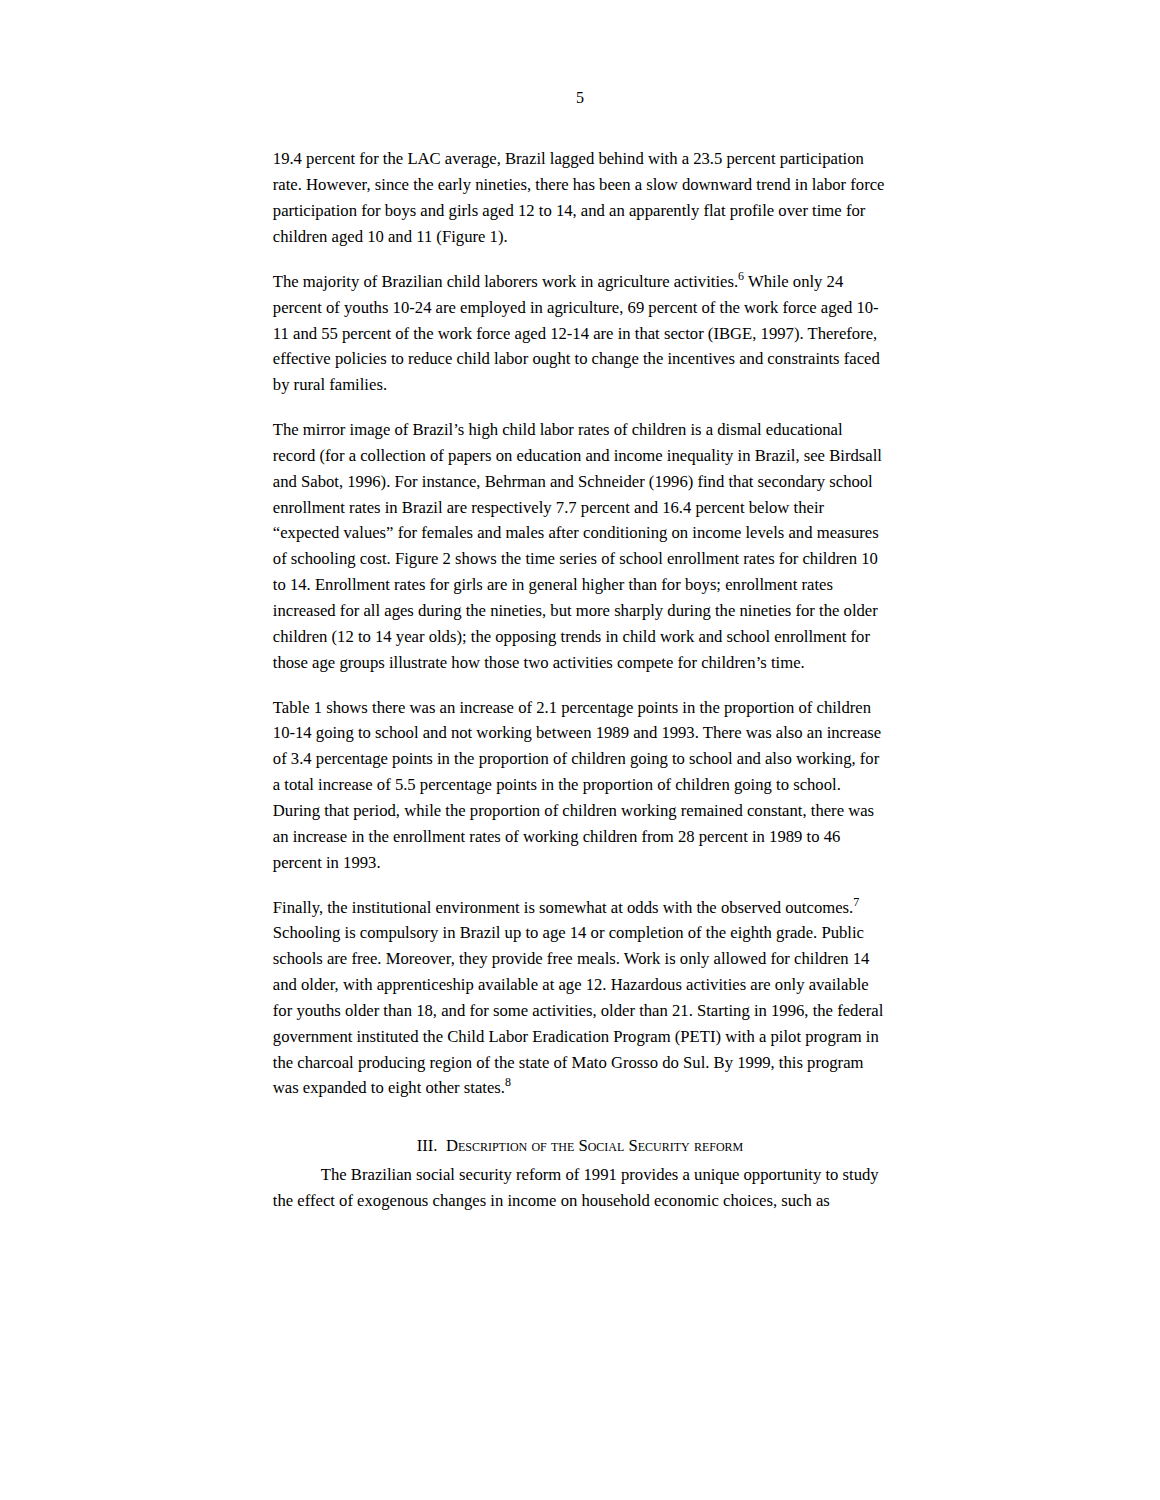5
19.4 percent for the LAC average, Brazil lagged behind with a 23.5 percent participation rate. However, since the early nineties, there has been a slow downward trend in labor force participation for boys and girls aged 12 to 14, and an apparently flat profile over time for children aged 10 and 11 (Figure 1).
The majority of Brazilian child laborers work in agriculture activities.6 While only 24 percent of youths 10-24 are employed in agriculture, 69 percent of the work force aged 10-11 and 55 percent of the work force aged 12-14 are in that sector (IBGE, 1997). Therefore, effective policies to reduce child labor ought to change the incentives and constraints faced by rural families.
The mirror image of Brazil’s high child labor rates of children is a dismal educational record (for a collection of papers on education and income inequality in Brazil, see Birdsall and Sabot, 1996). For instance, Behrman and Schneider (1996) find that secondary school enrollment rates in Brazil are respectively 7.7 percent and 16.4 percent below their “expected values” for females and males after conditioning on income levels and measures of schooling cost. Figure 2 shows the time series of school enrollment rates for children 10 to 14. Enrollment rates for girls are in general higher than for boys; enrollment rates increased for all ages during the nineties, but more sharply during the nineties for the older children (12 to 14 year olds); the opposing trends in child work and school enrollment for those age groups illustrate how those two activities compete for children’s time.
Table 1 shows there was an increase of 2.1 percentage points in the proportion of children 10-14 going to school and not working between 1989 and 1993. There was also an increase of 3.4 percentage points in the proportion of children going to school and also working, for a total increase of 5.5 percentage points in the proportion of children going to school. During that period, while the proportion of children working remained constant, there was an increase in the enrollment rates of working children from 28 percent in 1989 to 46 percent in 1993.
Finally, the institutional environment is somewhat at odds with the observed outcomes.7 Schooling is compulsory in Brazil up to age 14 or completion of the eighth grade. Public schools are free. Moreover, they provide free meals. Work is only allowed for children 14 and older, with apprenticeship available at age 12. Hazardous activities are only available for youths older than 18, and for some activities, older than 21. Starting in 1996, the federal government instituted the Child Labor Eradication Program (PETI) with a pilot program in the charcoal producing region of the state of Mato Grosso do Sul. By 1999, this program was expanded to eight other states.8
III. Description of the Social Security reform
The Brazilian social security reform of 1991 provides a unique opportunity to study the effect of exogenous changes in income on household economic choices, such as